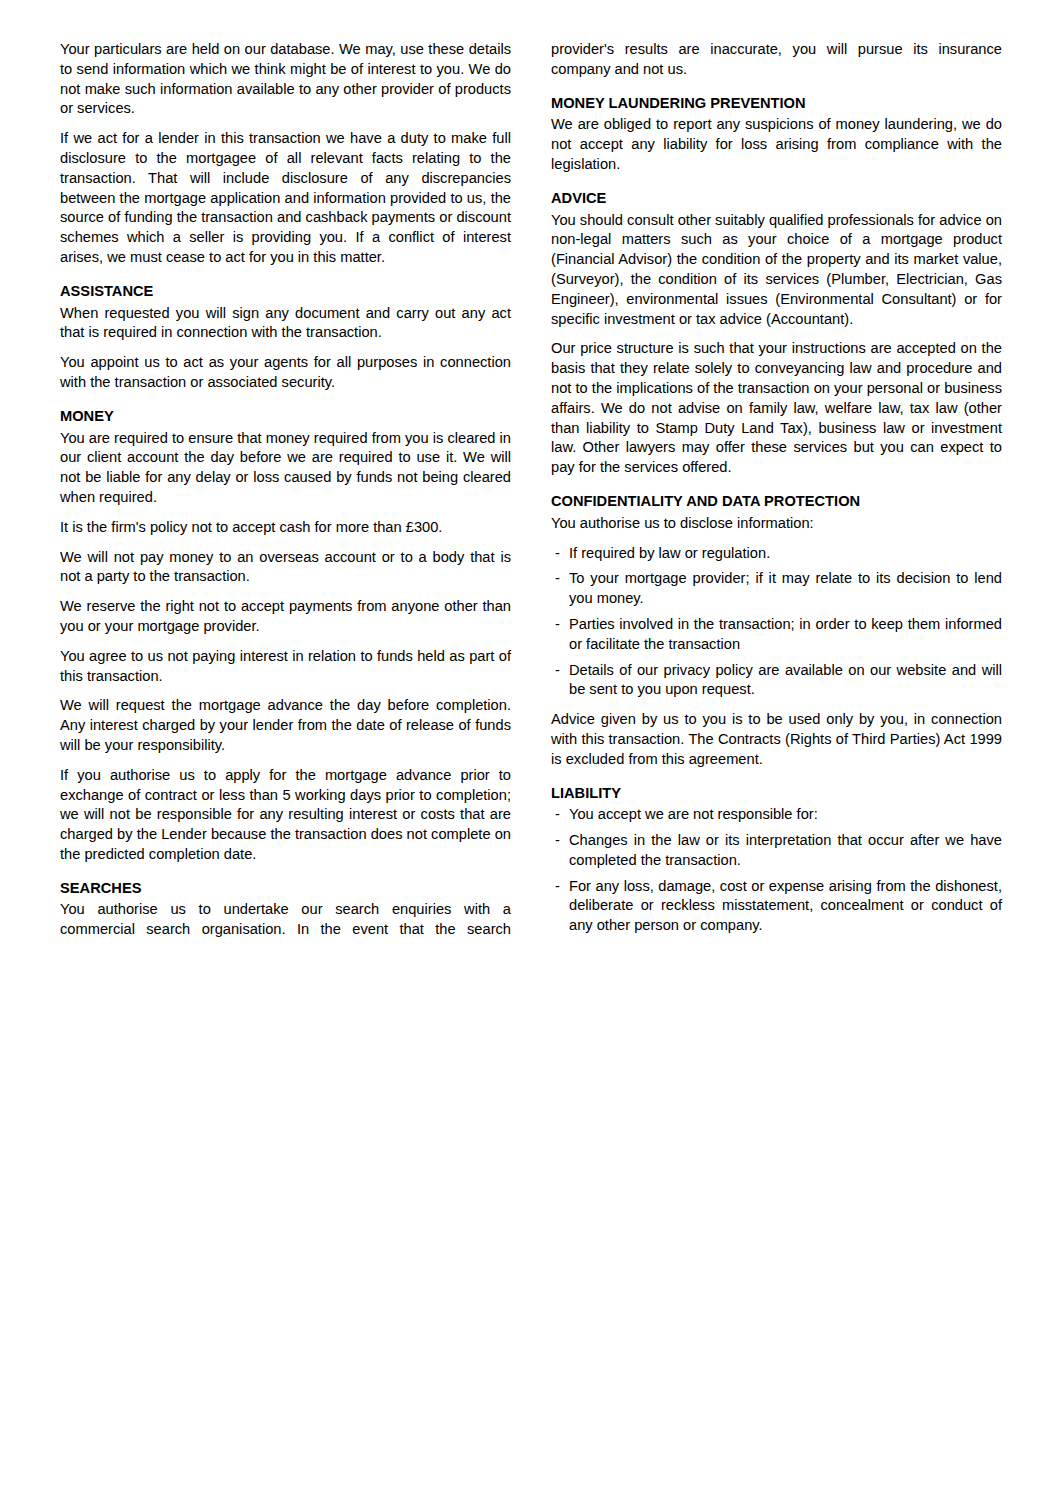Your particulars are held on our database. We may, use these details to send information which we think might be of interest to you. We do not make such information available to any other provider of products or services.
If we act for a lender in this transaction we have a duty to make full disclosure to the mortgagee of all relevant facts relating to the transaction. That will include disclosure of any discrepancies between the mortgage application and information provided to us, the source of funding the transaction and cashback payments or discount schemes which a seller is providing you. If a conflict of interest arises, we must cease to act for you in this matter.
Assistance
When requested you will sign any document and carry out any act that is required in connection with the transaction.
You appoint us to act as your agents for all purposes in connection with the transaction or associated security.
Money
You are required to ensure that money required from you is cleared in our client account the day before we are required to use it. We will not be liable for any delay or loss caused by funds not being cleared when required.
It is the firm's policy not to accept cash for more than £300.
We will not pay money to an overseas account or to a body that is not a party to the transaction.
We reserve the right not to accept payments from anyone other than you or your mortgage provider.
You agree to us not paying interest in relation to funds held as part of this transaction.
We will request the mortgage advance the day before completion. Any interest charged by your lender from the date of release of funds will be your responsibility.
If you authorise us to apply for the mortgage advance prior to exchange of contract or less than 5 working days prior to completion; we will not be responsible for any resulting interest or costs that are charged by the Lender because the transaction does not complete on the predicted completion date.
Searches
You authorise us to undertake our search enquiries with a commercial search organisation. In the event that the search provider's results are inaccurate, you will pursue its insurance company and not us.
Money Laundering Prevention
We are obliged to report any suspicions of money laundering, we do not accept any liability for loss arising from compliance with the legislation.
Advice
You should consult other suitably qualified professionals for advice on non-legal matters such as your choice of a mortgage product (Financial Advisor) the condition of the property and its market value, (Surveyor), the condition of its services (Plumber, Electrician, Gas Engineer), environmental issues (Environmental Consultant) or for specific investment or tax advice (Accountant).
Our price structure is such that your instructions are accepted on the basis that they relate solely to conveyancing law and procedure and not to the implications of the transaction on your personal or business affairs. We do not advise on family law, welfare law, tax law (other than liability to Stamp Duty Land Tax), business law or investment law. Other lawyers may offer these services but you can expect to pay for the services offered.
Confidentiality and Data Protection
You authorise us to disclose information:
If required by law or regulation.
To your mortgage provider; if it may relate to its decision to lend you money.
Parties involved in the transaction; in order to keep them informed or facilitate the transaction
Details of our privacy policy are available on our website and will be sent to you upon request.
Advice given by us to you is to be used only by you, in connection with this transaction. The Contracts (Rights of Third Parties) Act 1999 is excluded from this agreement.
Liability
You accept we are not responsible for:
Changes in the law or its interpretation that occur after we have completed the transaction.
For any loss, damage, cost or expense arising from the dishonest, deliberate or reckless misstatement, concealment or conduct of any other person or company.